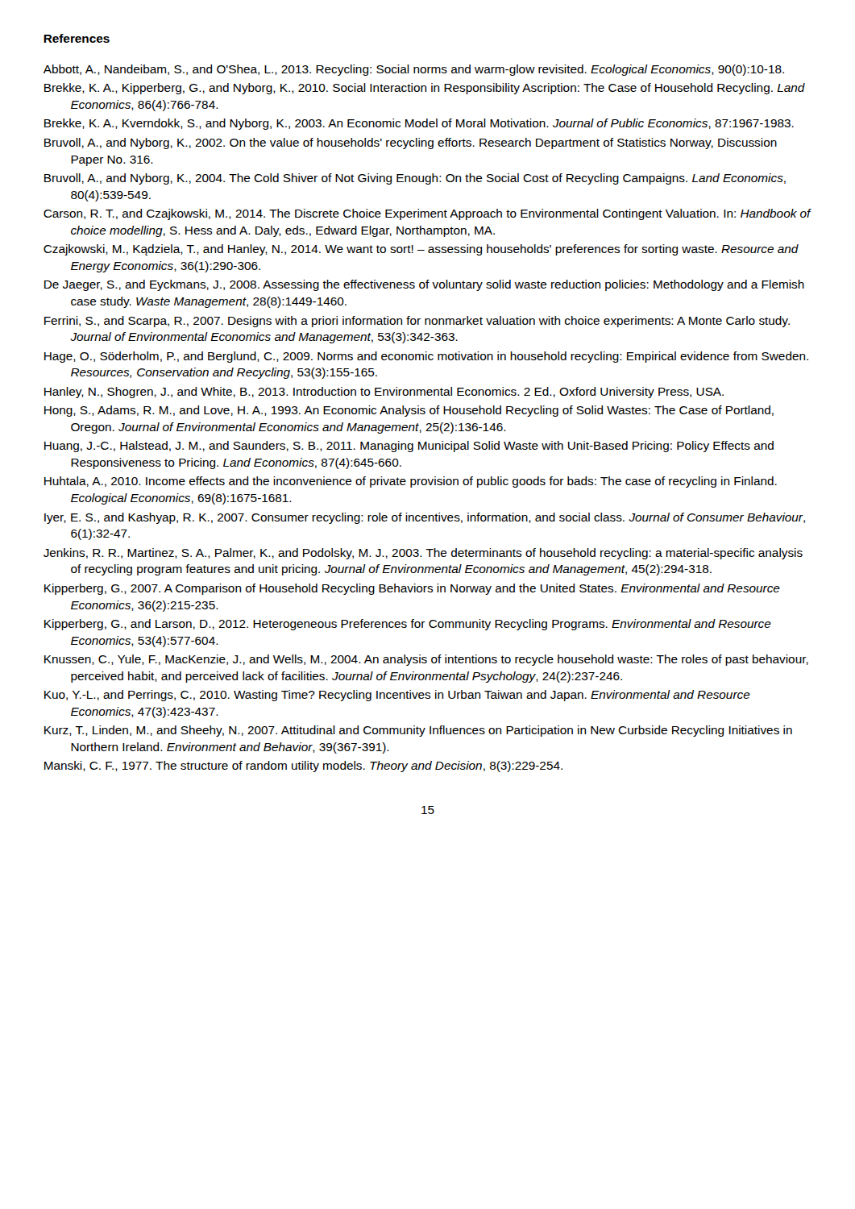References
Abbott, A., Nandeibam, S., and O'Shea, L., 2013. Recycling: Social norms and warm-glow revisited. Ecological Economics, 90(0):10-18.
Brekke, K. A., Kipperberg, G., and Nyborg, K., 2010. Social Interaction in Responsibility Ascription: The Case of Household Recycling. Land Economics, 86(4):766-784.
Brekke, K. A., Kverndokk, S., and Nyborg, K., 2003. An Economic Model of Moral Motivation. Journal of Public Economics, 87:1967-1983.
Bruvoll, A., and Nyborg, K., 2002. On the value of households' recycling efforts. Research Department of Statistics Norway, Discussion Paper No. 316.
Bruvoll, A., and Nyborg, K., 2004. The Cold Shiver of Not Giving Enough: On the Social Cost of Recycling Campaigns. Land Economics, 80(4):539-549.
Carson, R. T., and Czajkowski, M., 2014. The Discrete Choice Experiment Approach to Environmental Contingent Valuation. In: Handbook of choice modelling, S. Hess and A. Daly, eds., Edward Elgar, Northampton, MA.
Czajkowski, M., Kądziela, T., and Hanley, N., 2014. We want to sort! – assessing households' preferences for sorting waste. Resource and Energy Economics, 36(1):290-306.
De Jaeger, S., and Eyckmans, J., 2008. Assessing the effectiveness of voluntary solid waste reduction policies: Methodology and a Flemish case study. Waste Management, 28(8):1449-1460.
Ferrini, S., and Scarpa, R., 2007. Designs with a priori information for nonmarket valuation with choice experiments: A Monte Carlo study. Journal of Environmental Economics and Management, 53(3):342-363.
Hage, O., Söderholm, P., and Berglund, C., 2009. Norms and economic motivation in household recycling: Empirical evidence from Sweden. Resources, Conservation and Recycling, 53(3):155-165.
Hanley, N., Shogren, J., and White, B., 2013. Introduction to Environmental Economics. 2 Ed., Oxford University Press, USA.
Hong, S., Adams, R. M., and Love, H. A., 1993. An Economic Analysis of Household Recycling of Solid Wastes: The Case of Portland, Oregon. Journal of Environmental Economics and Management, 25(2):136-146.
Huang, J.-C., Halstead, J. M., and Saunders, S. B., 2011. Managing Municipal Solid Waste with Unit-Based Pricing: Policy Effects and Responsiveness to Pricing. Land Economics, 87(4):645-660.
Huhtala, A., 2010. Income effects and the inconvenience of private provision of public goods for bads: The case of recycling in Finland. Ecological Economics, 69(8):1675-1681.
Iyer, E. S., and Kashyap, R. K., 2007. Consumer recycling: role of incentives, information, and social class. Journal of Consumer Behaviour, 6(1):32-47.
Jenkins, R. R., Martinez, S. A., Palmer, K., and Podolsky, M. J., 2003. The determinants of household recycling: a material-specific analysis of recycling program features and unit pricing. Journal of Environmental Economics and Management, 45(2):294-318.
Kipperberg, G., 2007. A Comparison of Household Recycling Behaviors in Norway and the United States. Environmental and Resource Economics, 36(2):215-235.
Kipperberg, G., and Larson, D., 2012. Heterogeneous Preferences for Community Recycling Programs. Environmental and Resource Economics, 53(4):577-604.
Knussen, C., Yule, F., MacKenzie, J., and Wells, M., 2004. An analysis of intentions to recycle household waste: The roles of past behaviour, perceived habit, and perceived lack of facilities. Journal of Environmental Psychology, 24(2):237-246.
Kuo, Y.-L., and Perrings, C., 2010. Wasting Time? Recycling Incentives in Urban Taiwan and Japan. Environmental and Resource Economics, 47(3):423-437.
Kurz, T., Linden, M., and Sheehy, N., 2007. Attitudinal and Community Influences on Participation in New Curbside Recycling Initiatives in Northern Ireland. Environment and Behavior, 39(367-391).
Manski, C. F., 1977. The structure of random utility models. Theory and Decision, 8(3):229-254.
15